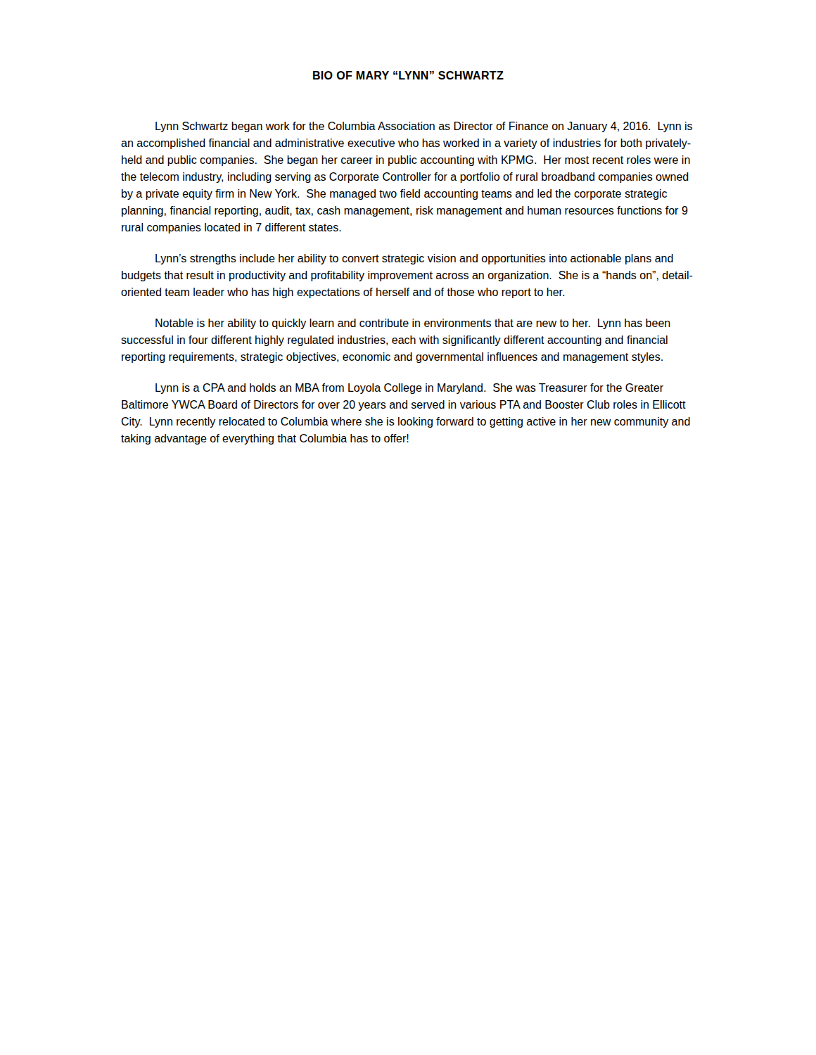BIO OF MARY “LYNN” SCHWARTZ
Lynn Schwartz began work for the Columbia Association as Director of Finance on January 4, 2016. Lynn is an accomplished financial and administrative executive who has worked in a variety of industries for both privately-held and public companies. She began her career in public accounting with KPMG. Her most recent roles were in the telecom industry, including serving as Corporate Controller for a portfolio of rural broadband companies owned by a private equity firm in New York. She managed two field accounting teams and led the corporate strategic planning, financial reporting, audit, tax, cash management, risk management and human resources functions for 9 rural companies located in 7 different states.
Lynn’s strengths include her ability to convert strategic vision and opportunities into actionable plans and budgets that result in productivity and profitability improvement across an organization. She is a “hands on”, detail-oriented team leader who has high expectations of herself and of those who report to her.
Notable is her ability to quickly learn and contribute in environments that are new to her. Lynn has been successful in four different highly regulated industries, each with significantly different accounting and financial reporting requirements, strategic objectives, economic and governmental influences and management styles.
Lynn is a CPA and holds an MBA from Loyola College in Maryland. She was Treasurer for the Greater Baltimore YWCA Board of Directors for over 20 years and served in various PTA and Booster Club roles in Ellicott City. Lynn recently relocated to Columbia where she is looking forward to getting active in her new community and taking advantage of everything that Columbia has to offer!